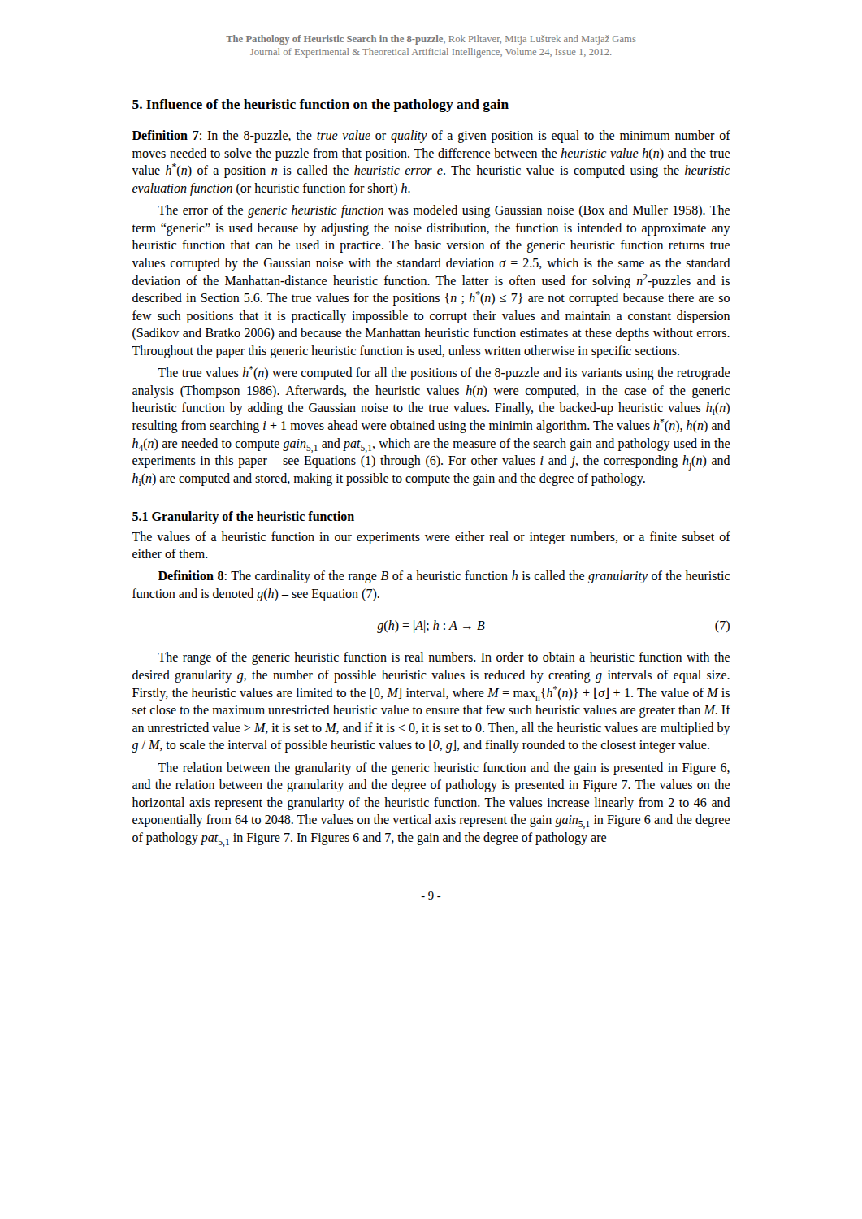The Pathology of Heuristic Search in the 8-puzzle, Rok Piltaver, Mitja Luštrek and Matjaž Gams
Journal of Experimental & Theoretical Artificial Intelligence, Volume 24, Issue 1, 2012.
5. Influence of the heuristic function on the pathology and gain
Definition 7: In the 8-puzzle, the true value or quality of a given position is equal to the minimum number of moves needed to solve the puzzle from that position. The difference between the heuristic value h(n) and the true value h*(n) of a position n is called the heuristic error e. The heuristic value is computed using the heuristic evaluation function (or heuristic function for short) h.
The error of the generic heuristic function was modeled using Gaussian noise (Box and Muller 1958). The term “generic” is used because by adjusting the noise distribution, the function is intended to approximate any heuristic function that can be used in practice. The basic version of the generic heuristic function returns true values corrupted by the Gaussian noise with the standard deviation σ = 2.5, which is the same as the standard deviation of the Manhattan-distance heuristic function. The latter is often used for solving n2-puzzles and is described in Section 5.6. The true values for the positions {n ; h*(n) ≤ 7} are not corrupted because there are so few such positions that it is practically impossible to corrupt their values and maintain a constant dispersion (Sadikov and Bratko 2006) and because the Manhattan heuristic function estimates at these depths without errors. Throughout the paper this generic heuristic function is used, unless written otherwise in specific sections.
The true values h*(n) were computed for all the positions of the 8-puzzle and its variants using the retrograde analysis (Thompson 1986). Afterwards, the heuristic values h(n) were computed, in the case of the generic heuristic function by adding the Gaussian noise to the true values. Finally, the backed-up heuristic values hi(n) resulting from searching i + 1 moves ahead were obtained using the minimin algorithm. The values h*(n), h(n) and h4(n) are needed to compute gain5,1 and pat5,1, which are the measure of the search gain and pathology used in the experiments in this paper – see Equations (1) through (6). For other values i and j, the corresponding hj(n) and hi(n) are computed and stored, making it possible to compute the gain and the degree of pathology.
5.1 Granularity of the heuristic function
The values of a heuristic function in our experiments were either real or integer numbers, or a finite subset of either of them.
Definition 8: The cardinality of the range B of a heuristic function h is called the granularity of the heuristic function and is denoted g(h) – see Equation (7).
g(h) = |A|; h : A → B (7)
The range of the generic heuristic function is real numbers. In order to obtain a heuristic function with the desired granularity g, the number of possible heuristic values is reduced by creating g intervals of equal size. Firstly, the heuristic values are limited to the [0, M] interval, where M = maxn{h*(n)} + ⌊σ⌋ + 1. The value of M is set close to the maximum unrestricted heuristic value to ensure that few such heuristic values are greater than M. If an unrestricted value > M, it is set to M, and if it is < 0, it is set to 0. Then, all the heuristic values are multiplied by g / M, to scale the interval of possible heuristic values to [0, g], and finally rounded to the closest integer value.
The relation between the granularity of the generic heuristic function and the gain is presented in Figure 6, and the relation between the granularity and the degree of pathology is presented in Figure 7. The values on the horizontal axis represent the granularity of the heuristic function. The values increase linearly from 2 to 46 and exponentially from 64 to 2048. The values on the vertical axis represent the gain gain5,1 in Figure 6 and the degree of pathology pat5,1 in Figure 7. In Figures 6 and 7, the gain and the degree of pathology are
- 9 -